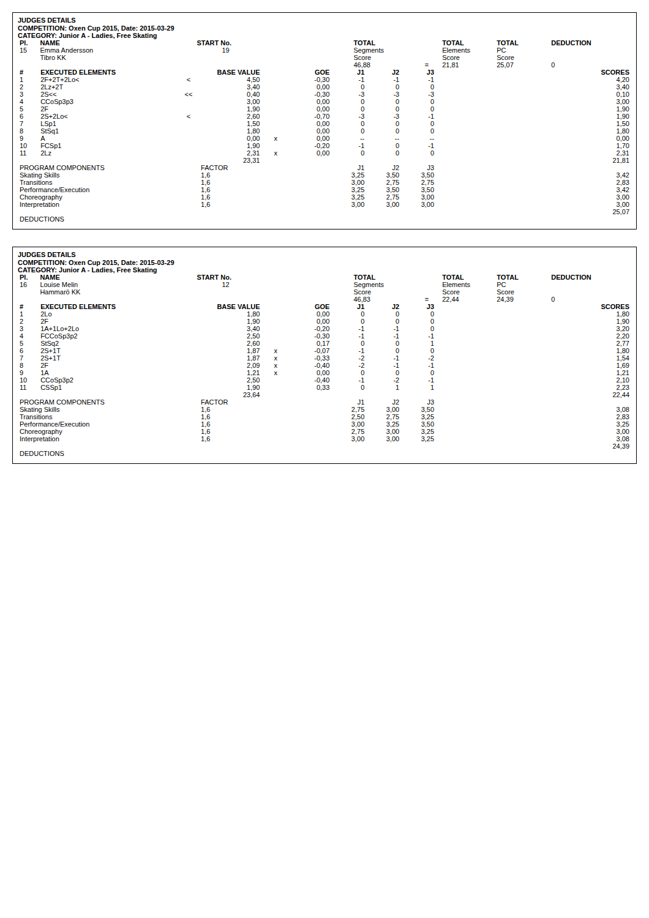JUDGES DETAILS
COMPETITION: Oxen Cup 2015, Date: 2015-03-29
CATEGORY: Junior A - Ladies, Free Skating
| Pl. | NAME | | START No. | | | | TOTAL | | TOTAL | TOTAL | DEDUCTION |
| --- | --- | --- | --- | --- | --- | --- | --- | --- | --- | --- | --- |
| 15 | Emma Andersson | | 19 | | | | Segments | | Elements | PC | |
| | Tibro KK | | | | | | Score | | Score | Score | |
| | | | | | | | 46,88 | = | 21,81 | 25,07 | 0 |
| # | EXECUTED ELEMENTS | | BASE VALUE | | GOE | J1 | J2 | J3 | | | SCORES |
| --- | --- | --- | --- | --- | --- | --- | --- | --- | --- | --- | --- |
| 1 | 2F+2T+2Lo< | < | 4,50 | | -0,30 | -1 | -1 | -1 | | | 4,20 |
| 2 | 2Lz+2T | | 3,40 | | 0,00 | 0 | 0 | 0 | | | 3,40 |
| 3 | 2S<< | << | 0,40 | | -0,30 | -3 | -3 | -3 | | | 0,10 |
| 4 | CCoSp3p3 | | 3,00 | | 0,00 | 0 | 0 | 0 | | | 3,00 |
| 5 | 2F | | 1,90 | | 0,00 | 0 | 0 | 0 | | | 1,90 |
| 6 | 2S+2Lo< | < | 2,60 | | -0,70 | -3 | -3 | -1 | | | 1,90 |
| 7 | LSp1 | | 1,50 | | 0,00 | 0 | 0 | 0 | | | 1,50 |
| 8 | StSq1 | | 1,80 | | 0,00 | 0 | 0 | 0 | | | 1,80 |
| 9 | A | | 0,00 | x | 0,00 | -- | -- | -- | | | 0,00 |
| 10 | FCSp1 | | 1,90 | | -0,20 | -1 | 0 | -1 | | | 1,70 |
| 11 | 2Lz | | 2,31 | x | 0,00 | 0 | 0 | 0 | | | 2,31 |
| | | | 23,31 | | | | | | | | 21,81 |
| PROGRAM COMPONENTS | FACTOR | | | J1 | J2 | J3 | | | |
| Skating Skills | 1,6 | | | 3,25 | 3,50 | 3,50 | | | 3,42 |
| Transitions | 1,6 | | | 3,00 | 2,75 | 2,75 | | | 2,83 |
| Performance/Execution | 1,6 | | | 3,25 | 3,50 | 3,50 | | | 3,42 |
| Choreography | 1,6 | | | 3,25 | 2,75 | 3,00 | | | 3,00 |
| Interpretation | 1,6 | | | 3,00 | 3,00 | 3,00 | | | 3,00 |
| | | | | | | | | | 25,07 |
| DEDUCTIONS |
JUDGES DETAILS
COMPETITION: Oxen Cup 2015, Date: 2015-03-29
CATEGORY: Junior A - Ladies, Free Skating
| Pl. | NAME | | START No. | | | | TOTAL | | TOTAL | TOTAL | DEDUCTION |
| --- | --- | --- | --- | --- | --- | --- | --- | --- | --- | --- | --- |
| 16 | Louise Melin | | 12 | | | | Segments | | Elements | PC | |
| | Hammarö KK | | | | | | Score | | Score | Score | |
| | | | | | | | 46,83 | = | 22,44 | 24,39 | 0 |
| # | EXECUTED ELEMENTS | | BASE VALUE | | GOE | J1 | J2 | J3 | | | SCORES |
| --- | --- | --- | --- | --- | --- | --- | --- | --- | --- | --- | --- |
| 1 | 2Lo | | 1,80 | | 0,00 | 0 | 0 | 0 | | | 1,80 |
| 2 | 2F | | 1,90 | | 0,00 | 0 | 0 | 0 | | | 1,90 |
| 3 | 1A+1Lo+2Lo | | 3,40 | | -0,20 | -1 | -1 | 0 | | | 3,20 |
| 4 | FCCoSp3p2 | | 2,50 | | -0,30 | -1 | -1 | -1 | | | 2,20 |
| 5 | StSq2 | | 2,60 | | 0,17 | 0 | 0 | 1 | | | 2,77 |
| 6 | 2S+1T | | 1,87 | x | -0,07 | -1 | 0 | 0 | | | 1,80 |
| 7 | 2S+1T | | 1,87 | x | -0,33 | -2 | -1 | -2 | | | 1,54 |
| 8 | 2F | | 2,09 | x | -0,40 | -2 | -1 | -1 | | | 1,69 |
| 9 | 1A | | 1,21 | x | 0,00 | 0 | 0 | 0 | | | 1,21 |
| 10 | CCoSp3p2 | | 2,50 | | -0,40 | -1 | -2 | -1 | | | 2,10 |
| 11 | CSSp1 | | 1,90 | | 0,33 | 0 | 1 | 1 | | | 2,23 |
| | | | 23,64 | | | | | | | | 22,44 |
| PROGRAM COMPONENTS | FACTOR | | | J1 | J2 | J3 | | | |
| Skating Skills | 1,6 | | | 2,75 | 3,00 | 3,50 | | | 3,08 |
| Transitions | 1,6 | | | 2,50 | 2,75 | 3,25 | | | 2,83 |
| Performance/Execution | 1,6 | | | 3,00 | 3,25 | 3,50 | | | 3,25 |
| Choreography | 1,6 | | | 2,75 | 3,00 | 3,25 | | | 3,00 |
| Interpretation | 1,6 | | | 3,00 | 3,00 | 3,25 | | | 3,08 |
| | | | | | | | | | 24,39 |
| DEDUCTIONS |